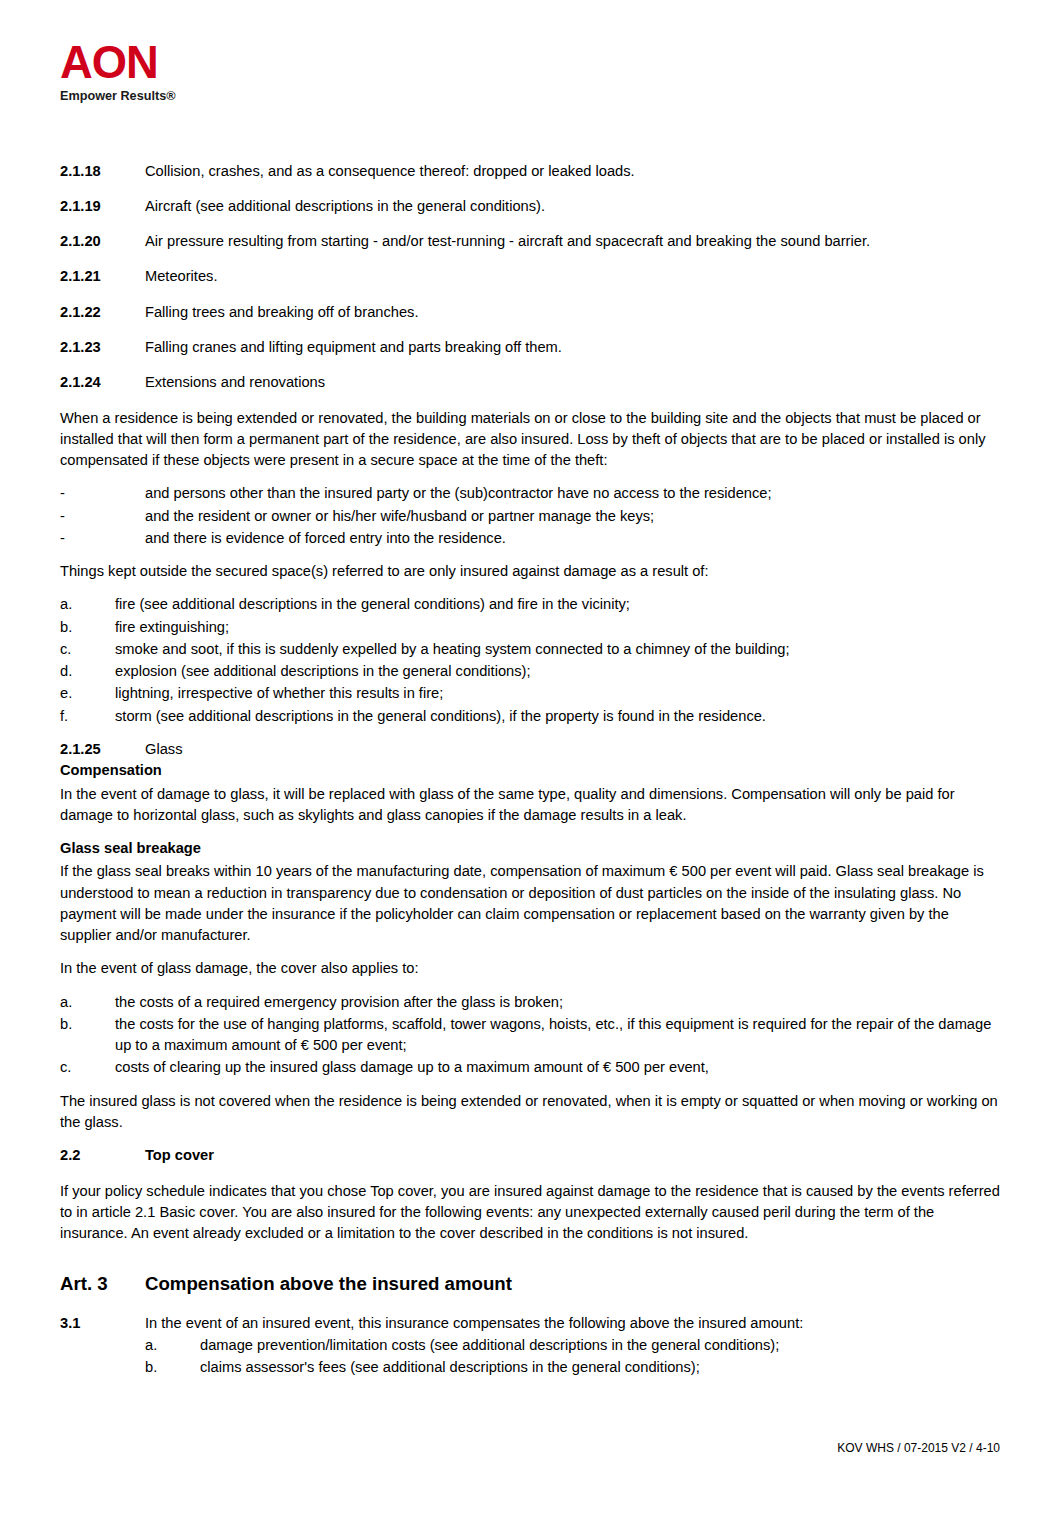AON
Empower Results®
2.1.18
Collision, crashes, and as a consequence thereof: dropped or leaked loads.
2.1.19
Aircraft (see additional descriptions in the general conditions).
2.1.20
Air pressure resulting from starting - and/or test-running - aircraft and spacecraft and breaking the sound barrier.
2.1.21
Meteorites.
2.1.22
Falling trees and breaking off of branches.
2.1.23
Falling cranes and lifting equipment and parts breaking off them.
2.1.24
Extensions and renovations
When a residence is being extended or renovated, the building materials on or close to the building site and the objects that must be placed or installed that will then form a permanent part of the residence, are also insured. Loss by theft of objects that are to be placed or installed is only compensated if these objects were present in a secure space at the time of the theft:
-and persons other than the insured party or the (sub)contractor have no access to the residence;
-and the resident or owner or his/her wife/husband or partner manage the keys;
-and there is evidence of forced entry into the residence.
Things kept outside the secured space(s) referred to are only insured against damage as a result of:
a. fire (see additional descriptions in the general conditions) and fire in the vicinity;
b. fire extinguishing;
c. smoke and soot, if this is suddenly expelled by a heating system connected to a chimney of the building;
d. explosion (see additional descriptions in the general conditions);
e. lightning, irrespective of whether this results in fire;
f. storm (see additional descriptions in the general conditions), if the property is found in the residence.
2.1.25
Glass
Compensation
In the event of damage to glass, it will be replaced with glass of the same type, quality and dimensions. Compensation will only be paid for damage to horizontal glass, such as skylights and glass canopies if the damage results in a leak.
Glass seal breakage
If the glass seal breaks within 10 years of the manufacturing date, compensation of maximum € 500 per event will paid. Glass seal breakage is understood to mean a reduction in transparency due to condensation or deposition of dust particles on the inside of the insulating glass. No payment will be made under the insurance if the policyholder can claim compensation or replacement based on the warranty given by the supplier and/or manufacturer.
In the event of glass damage, the cover also applies to:
a. the costs of a required emergency provision after the glass is broken;
b. the costs for the use of hanging platforms, scaffold, tower wagons, hoists, etc., if this equipment is required for the repair of the damage up to a maximum amount of € 500 per event;
c. costs of clearing up the insured glass damage up to a maximum amount of € 500 per event,
The insured glass is not covered when the residence is being extended or renovated, when it is empty or squatted or when moving or working on the glass.
2.2
Top cover
If your policy schedule indicates that you chose Top cover, you are insured against damage to the residence that is caused by the events referred to in article 2.1 Basic cover. You are also insured for the following events: any unexpected externally caused peril during the term of the insurance. An event already excluded or a limitation to the cover described in the conditions is not insured.
Art. 3 Compensation above the insured amount
3.1
In the event of an insured event, this insurance compensates the following above the insured amount:
a. damage prevention/limitation costs (see additional descriptions in the general conditions);
b. claims assessor's fees (see additional descriptions in the general conditions);
KOV WHS / 07-2015 V2 / 4-10